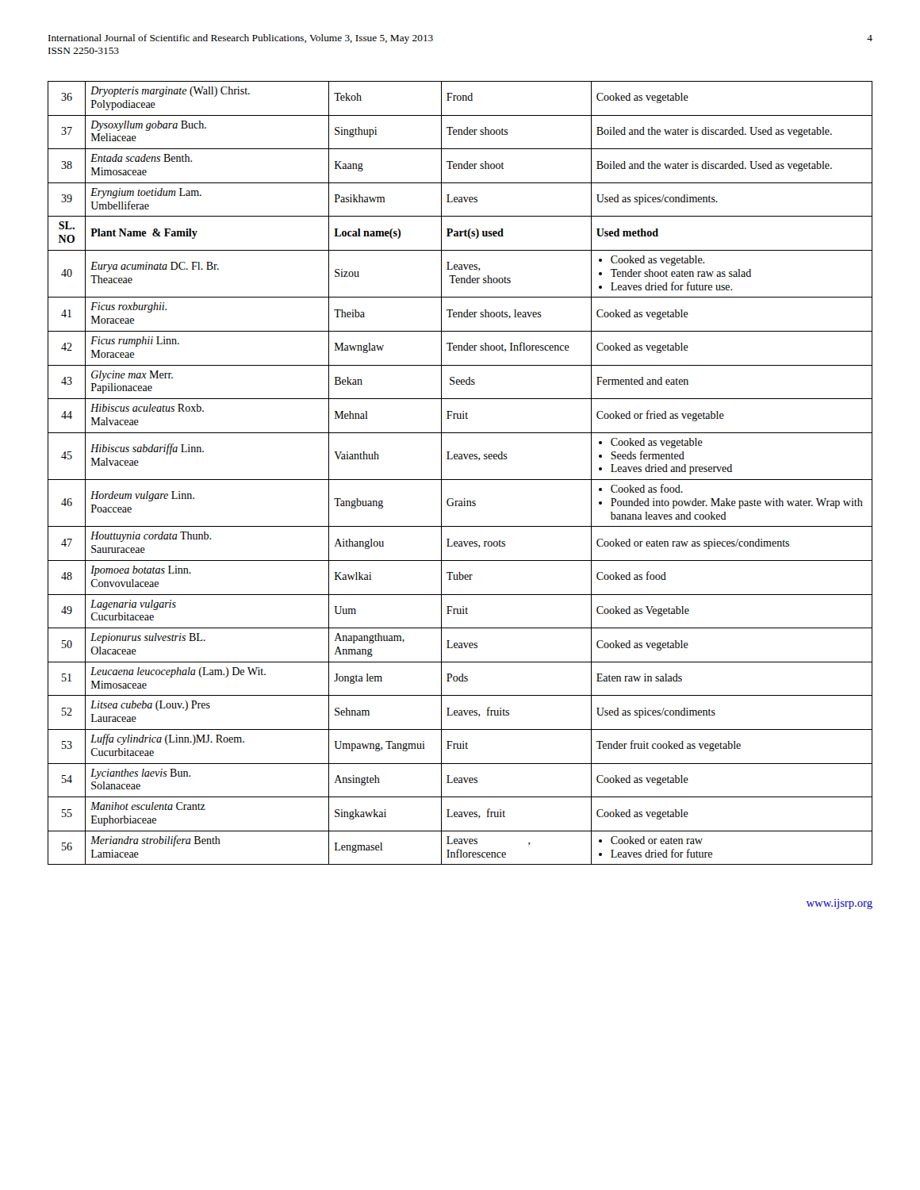International Journal of Scientific and Research Publications, Volume 3, Issue 5, May 2013
ISSN 2250-3153 4
| 36 | Dryopteris marginate (Wall) Christ. Polypodiaceae | Tekoh | Frond | Cooked as vegetable |
| 37 | Dysoxyllum gobara Buch. Meliaceae | Singthupi | Tender shoots | Boiled and the water is discarded. Used as vegetable. |
| 38 | Entada scadens Benth. Mimosaceae | Kaang | Tender shoot | Boiled and the water is discarded. Used as vegetable. |
| 39 | Eryngium toetidum Lam. Umbelliferae | Pasikhawm | Leaves | Used as spices/condiments. |
| SL. NO | Plant Name & Family | Local name(s) | Part(s) used | Used method |
| 40 | Eurya acuminata DC. Fl. Br. Theaceae | Sizou | Leaves, Tender shoots | Cooked as vegetable. Tender shoot eaten raw as salad Leaves dried for future use. |
| 41 | Ficus roxburghii. Moraceae | Theiba | Tender shoots, leaves | Cooked as vegetable |
| 42 | Ficus rumphii Linn. Moraceae | Mawnglaw | Tender shoot, Inflorescence | Cooked as vegetable |
| 43 | Glycine max Merr. Papilionaceae | Bekan | Seeds | Fermented and eaten |
| 44 | Hibiscus aculeatus Roxb. Malvaceae | Mehnal | Fruit | Cooked or fried as vegetable |
| 45 | Hibiscus sabdariffa Linn. Malvaceae | Vaianthuh | Leaves, seeds | Cooked as vegetable Seeds fermented Leaves dried and preserved |
| 46 | Hordeum vulgare Linn. Poacceae | Tangbuang | Grains | Cooked as food. Pounded into powder. Make paste with water. Wrap with banana leaves and cooked |
| 47 | Houttuynia cordata Thunb. Saururaceae | Aithanglou | Leaves, roots | Cooked or eaten raw as spieces/condiments |
| 48 | Ipomoea botatas Linn. Convovulaceae | Kawlkai | Tuber | Cooked as food |
| 49 | Lagenaria vulgaris Cucurbitaceae | Uum | Fruit | Cooked as Vegetable |
| 50 | Lepionurus sulvestris BL. Olacaceae | Anapangthuam, Anmang | Leaves | Cooked as vegetable |
| 51 | Leucaena leucocephala (Lam.) De Wit. Mimosaceae | Jongta lem | Pods | Eaten raw in salads |
| 52 | Litsea cubeba (Louv.) Pres Lauraceae | Sehnam | Leaves, fruits | Used as spices/condiments |
| 53 | Luffa cylindrica (Linn.)MJ. Roem. Cucurbitaceae | Umpawng, Tangmui | Fruit | Tender fruit cooked as vegetable |
| 54 | Lycianthes laevis Bun. Solanaceae | Ansingteh | Leaves | Cooked as vegetable |
| 55 | Manihot esculenta Crantz Euphorbiaceae | Singkawkai | Leaves, fruit | Cooked as vegetable |
| 56 | Meriandra strobilifera Benth Lamiaceae | Lengmasel | Leaves , Inflorescence | Cooked or eaten raw Leaves dried for future |
www.ijsrp.org